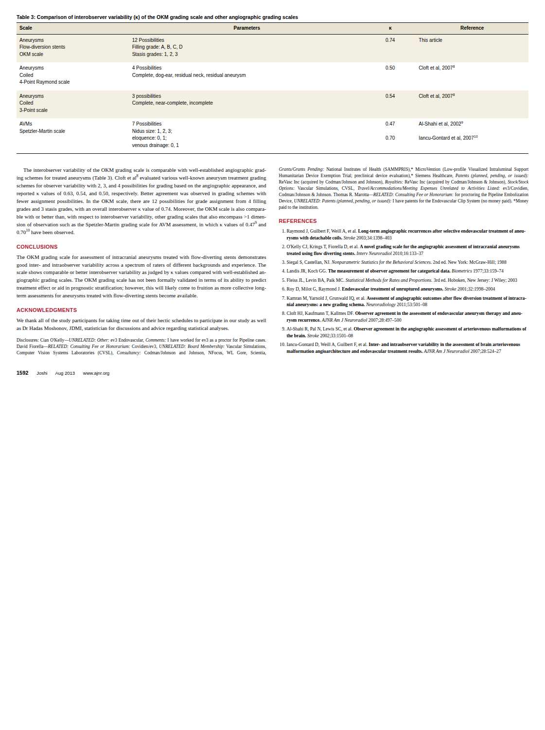Table 3: Comparison of interobserver variability (κ) of the OKM grading scale and other angiographic grading scales
| Scale | Parameters | κ | Reference |
| --- | --- | --- | --- |
| Aneurysms Flow-diversion stents OKM scale | 12 Possibilities Filling grade: A, B, C, D Stasis grades: 1, 2, 3 | 0.74 | This article |
| Aneurysms Coiled 4-Point Raymond scale | 4 Possibilities Complete, dog-ear, residual neck, residual aneurysm | 0.50 | Cloft et al, 2007 8 |
| Aneurysms Coiled 3-Point scale | 3 possibilities Complete, near-complete, incomplete | 0.54 | Cloft et al, 2007 8 |
| AVMs Spetzler-Martin scale | 7 Possibilities Nidus size: 1, 2, 3; eloquence: 0, 1; venous drainage: 0, 1 | 0.47 0.70 | Al-Shahi et al, 2002 9 Iancu-Gontard et al, 2007 10 |
The interobserver variability of the OKM grading scale is comparable with well-established angiographic grading schemes for treated aneurysms (Table 3). Cloft et al8 evaluated various well-known aneurysm treatment grading schemes for observer variability with 2, 3, and 4 possibilities for grading based on the angiographic appearance, and reported κ values of 0.63, 0.54, and 0.50, respectively. Better agreement was observed in grading schemes with fewer assignment possibilities. In the OKM scale, there are 12 possibilities for grade assignment from 4 filling grades and 3 stasis grades, with an overall interobserver κ value of 0.74. Moreover, the OKM scale is also comparable with or better than, with respect to interobserver variability, other grading scales that also encompass >1 dimension of observation such as the Spetzler-Martin grading scale for AVM assessment, in which κ values of 0.479 and 0.7010 have been observed.
CONCLUSIONS
The OKM grading scale for assessment of intracranial aneurysms treated with flow-diverting stents demonstrates good inter- and intraobserver variability across a spectrum of raters of different backgrounds and experience. The scale shows comparable or better interobserver variability as judged by κ values compared with well-established angiographic grading scales. The OKM grading scale has not been formally validated in terms of its ability to predict treatment effect or aid in prognostic stratification; however, this will likely come to fruition as more collective long-term assessments for aneurysms treated with flow-diverting stents become available.
ACKNOWLEDGMENTS
We thank all of the study participants for taking time out of their hectic schedules to participate in our study as well as Dr Hadas Moshonov, JDMI, statistician for discussions and advice regarding statistical analyses.
Disclosures: Cian O'Kelly—UNRELATED: Other: ev3 Endovascular, Comments: I have worked for ev3 as a proctor for Pipeline cases. David Fiorella—RELATED: Consulting Fee or Honorarium: Covidien/ev3, UNRELATED: Board Membership: Vascular Simulations, Computer Vision Systems Laboratories (CVSL), Consultancy: Codman/Johnson and Johnson, NFocus, WL Gore, Scientia, Grants/Grants Pending: National Institutes of Health (SAMMPRIS),* MicroVention (Low-profile Visualized Intraluminal Support Humanitarian Device Exemption Trial; preclinical device evaluation),* Siemens Healthcare, Patents (planned, pending, or issued): ReVasc Inc (acquired by Codman/Johnson and Johnson), Royalties: ReVasc Inc (acquired by Codman/Johnson & Johnson), Stock/Stock Options: Vascular Simulations, CVSL, Travel/Accommodations/Meeting Expenses Unrelated to Activities Listed: ev3/Covidien, Codman/Johnson & Johnson. Thomas R. Marotta—RELATED: Consulting Fee or Honorarium: for proctoring the Pipeline Embolization Device, UNRELATED: Patents (planned, pending, or issued): I have patents for the Endovascular Clip System (no money paid). *Money paid to the institution.
REFERENCES
Raymond J, Guilbert F, Weill A, et al. Long-term angiographic recurrences after selective endovascular treatment of aneurysms with detachable coils. Stroke 2003;34:1398–403
O'Kelly CJ, Krings T, Fiorella D, et al. A novel grading scale for the angiographic assessment of intracranial aneurysms treated using flow diverting stents. Interv Neuroradiol 2010;16:133–37
Siegal S, Castellan, NJ. Nonparametric Statistics for the Behavioral Sciences. 2nd ed. New York: McGraw-Hill; 1988
Landis JR, Koch GG. The measurement of observer agreement for categorical data. Biometrics 1977;33:159–74
Fleiss JL, Levin BA, Paik MC. Statistical Methods for Rates and Proportions. 3rd ed. Hoboken, New Jersey: J Wiley; 2003
Roy D, Milot G, Raymond J. Endovascular treatment of unruptured aneurysms. Stroke 2001;32:1998–2004
Kamran M, Yarnold J, Grunwald IQ, et al. Assessment of angiographic outcomes after flow diversion treatment of intracranial aneurysms: a new grading schema. Neuroradiology 2011;53:501–08
Cloft HJ, Kaufmann T, Kallmes DF. Observer agreement in the assessment of endovascular aneurysm therapy and aneurysm recurrence. AJNR Am J Neuroradiol 2007;28:497–500
Al-Shahi R, Pal N, Lewis SC, et al. Observer agreement in the angiographic assessment of arteriovenous malformations of the brain. Stroke 2002;33:1501–08
Iancu-Gontard D, Weill A, Guilbert F, et al. Inter- and intraobserver variability in the assessment of brain arteriovenous malformation angioarchitecture and endovascular treatment results. AJNR Am J Neuroradiol 2007;28:524–27
1592 Joshi Aug 2013 www.ajnr.org